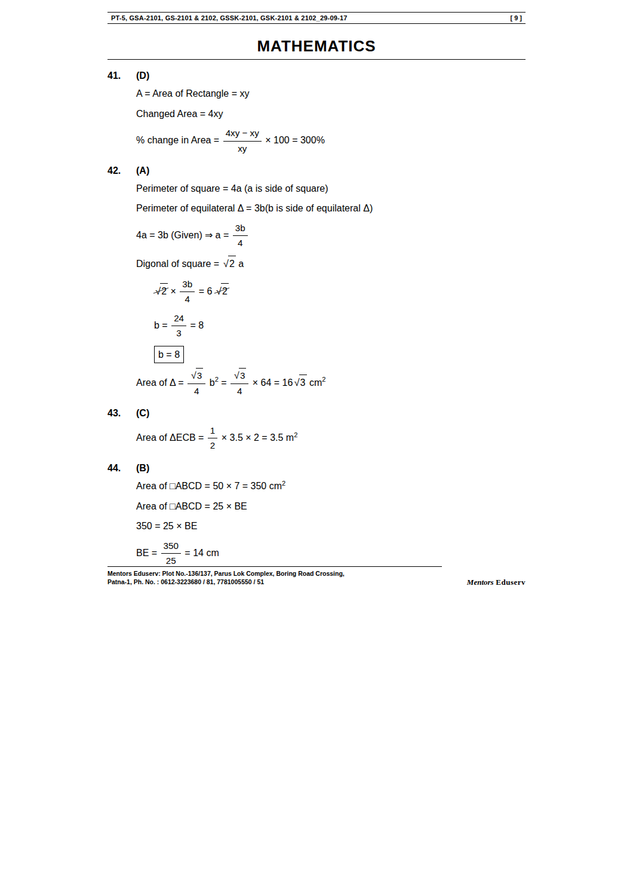PT-5, GSA-2101, GS-2101 & 2102, GSSK-2101, GSK-2101 & 2102_29-09-17 [ 9 ]
MATHEMATICS
41.(D)
A = Area of Rectangle = xy
Changed Area = 4xy
% change in Area = 4xy − xy xy × 100 = 300%
42.(A)
Perimeter of square = 4a (a is side of square)
Perimeter of equilateral Δ = 3b(b is side of equilateral Δ)
4a = 3b (Given) ⇒ a = 3b 4
Digonal of square = 2 a
2 × 3b 4 = 6 2
b = 243 = 8
b = 8
Area of Δ = 34 b2 = 34 × 64 = 163 cm2
43.(C)
Area of ΔECB = 12 × 3.5 × 2 = 3.5 m2
44.(B)
Area of □ABCD = 50 × 7 = 350 cm2
Area of □ABCD = 25 × BE
350 = 25 × BE
BE = 35025 = 14 cm
Mentors Eduserv: Plot No.-136/137, Parus Lok Complex, Boring Road Crossing,
Patna-1, Ph. No. : 0612-3223680 / 81, 7781005550 / 51
Mentors Eduserv